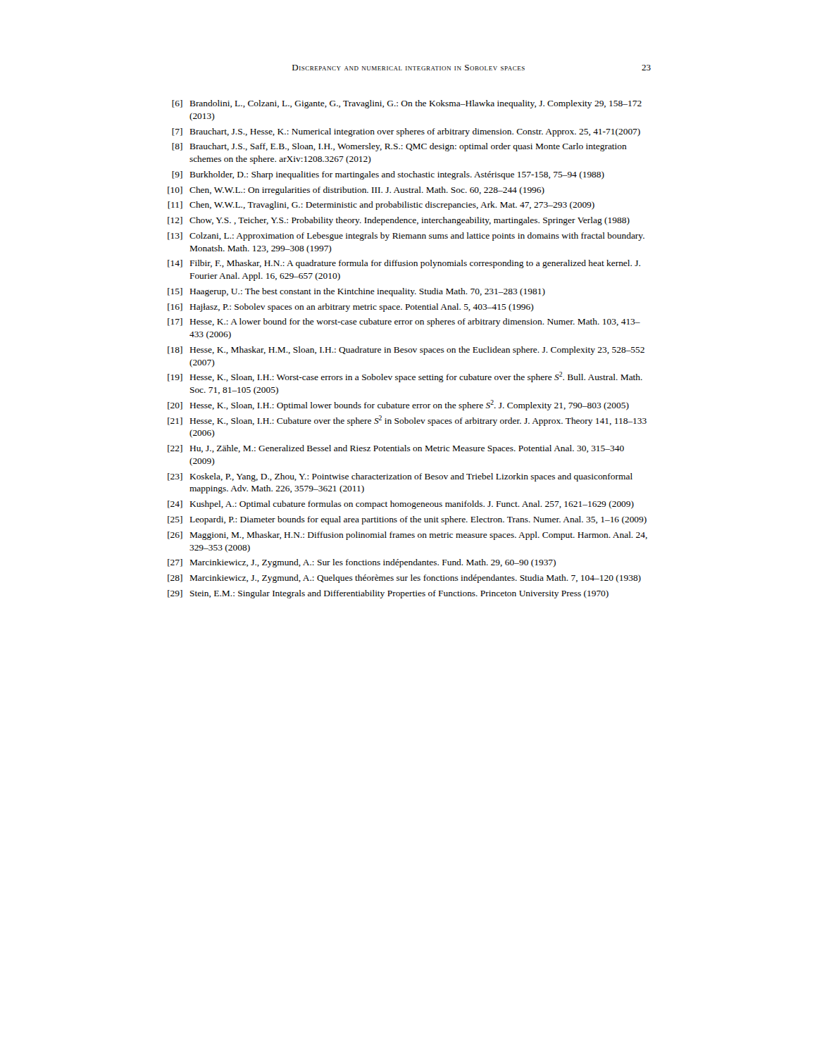Discrepancy and numerical integration in Sobolev spaces 23
[6] Brandolini, L., Colzani, L., Gigante, G., Travaglini, G.: On the Koksma–Hlawka inequality, J. Complexity 29, 158–172 (2013)
[7] Brauchart, J.S., Hesse, K.: Numerical integration over spheres of arbitrary dimension. Constr. Approx. 25, 41-71(2007)
[8] Brauchart, J.S., Saff, E.B., Sloan, I.H., Womersley, R.S.: QMC design: optimal order quasi Monte Carlo integration schemes on the sphere. arXiv:1208.3267 (2012)
[9] Burkholder, D.: Sharp inequalities for martingales and stochastic integrals. Astérisque 157-158, 75–94 (1988)
[10] Chen, W.W.L.: On irregularities of distribution. III. J. Austral. Math. Soc. 60, 228–244 (1996)
[11] Chen, W.W.L., Travaglini, G.: Deterministic and probabilistic discrepancies, Ark. Mat. 47, 273–293 (2009)
[12] Chow, Y.S. , Teicher, Y.S.: Probability theory. Independence, interchangeability, martingales. Springer Verlag (1988)
[13] Colzani, L.: Approximation of Lebesgue integrals by Riemann sums and lattice points in domains with fractal boundary. Monatsh. Math. 123, 299–308 (1997)
[14] Filbir, F., Mhaskar, H.N.: A quadrature formula for diffusion polynomials corresponding to a generalized heat kernel. J. Fourier Anal. Appl. 16, 629–657 (2010)
[15] Haagerup, U.: The best constant in the Kintchine inequality. Studia Math. 70, 231–283 (1981)
[16] Hajłasz, P.: Sobolev spaces on an arbitrary metric space. Potential Anal. 5, 403–415 (1996)
[17] Hesse, K.: A lower bound for the worst-case cubature error on spheres of arbitrary dimension. Numer. Math. 103, 413–433 (2006)
[18] Hesse, K., Mhaskar, H.M., Sloan, I.H.: Quadrature in Besov spaces on the Euclidean sphere. J. Complexity 23, 528–552 (2007)
[19] Hesse, K., Sloan, I.H.: Worst-case errors in a Sobolev space setting for cubature over the sphere S2. Bull. Austral. Math. Soc. 71, 81–105 (2005)
[20] Hesse, K., Sloan, I.H.: Optimal lower bounds for cubature error on the sphere S2. J. Complexity 21, 790–803 (2005)
[21] Hesse, K., Sloan, I.H.: Cubature over the sphere S2 in Sobolev spaces of arbitrary order. J. Approx. Theory 141, 118–133 (2006)
[22] Hu, J., Zähle, M.: Generalized Bessel and Riesz Potentials on Metric Measure Spaces. Potential Anal. 30, 315–340 (2009)
[23] Koskela, P., Yang, D., Zhou, Y.: Pointwise characterization of Besov and Triebel Lizorkin spaces and quasiconformal mappings. Adv. Math. 226, 3579–3621 (2011)
[24] Kushpel, A.: Optimal cubature formulas on compact homogeneous manifolds. J. Funct. Anal. 257, 1621–1629 (2009)
[25] Leopardi, P.: Diameter bounds for equal area partitions of the unit sphere. Electron. Trans. Numer. Anal. 35, 1–16 (2009)
[26] Maggioni, M., Mhaskar, H.N.: Diffusion polinomial frames on metric measure spaces. Appl. Comput. Harmon. Anal. 24, 329–353 (2008)
[27] Marcinkiewicz, J., Zygmund, A.: Sur les fonctions indépendantes. Fund. Math. 29, 60–90 (1937)
[28] Marcinkiewicz, J., Zygmund, A.: Quelques théorèmes sur les fonctions indépendantes. Studia Math. 7, 104–120 (1938)
[29] Stein, E.M.: Singular Integrals and Differentiability Properties of Functions. Princeton University Press (1970)